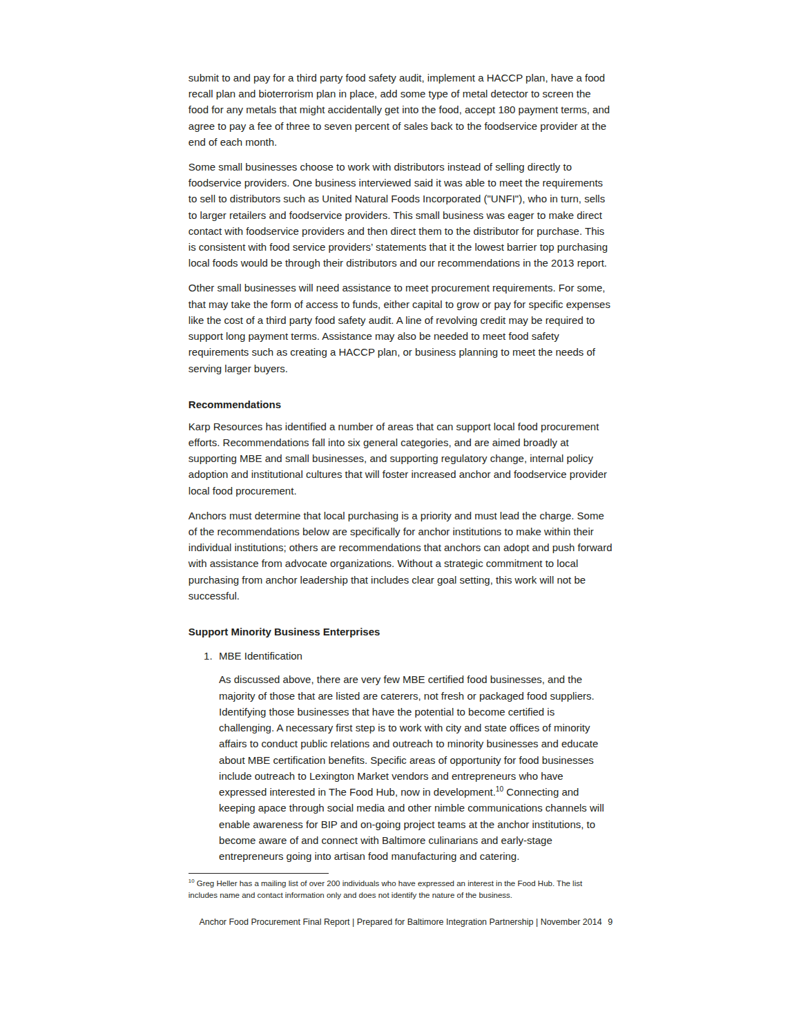submit to and pay for a third party food safety audit, implement a HACCP plan, have a food recall plan and bioterrorism plan in place, add some type of metal detector to screen the food for any metals that might accidentally get into the food, accept 180 payment terms, and agree to pay a fee of three to seven percent of sales back to the foodservice provider at the end of each month.
Some small businesses choose to work with distributors instead of selling directly to foodservice providers. One business interviewed said it was able to meet the requirements to sell to distributors such as United Natural Foods Incorporated ("UNFI"), who in turn, sells to larger retailers and foodservice providers. This small business was eager to make direct contact with foodservice providers and then direct them to the distributor for purchase. This is consistent with food service providers’ statements that it the lowest barrier top purchasing local foods would be through their distributors and our recommendations in the 2013 report.
Other small businesses will need assistance to meet procurement requirements. For some, that may take the form of access to funds, either capital to grow or pay for specific expenses like the cost of a third party food safety audit. A line of revolving credit may be required to support long payment terms. Assistance may also be needed to meet food safety requirements such as creating a HACCP plan, or business planning to meet the needs of serving larger buyers.
Recommendations
Karp Resources has identified a number of areas that can support local food procurement efforts. Recommendations fall into six general categories, and are aimed broadly at supporting MBE and small businesses, and supporting regulatory change, internal policy adoption and institutional cultures that will foster increased anchor and foodservice provider local food procurement.
Anchors must determine that local purchasing is a priority and must lead the charge. Some of the recommendations below are specifically for anchor institutions to make within their individual institutions; others are recommendations that anchors can adopt and push forward with assistance from advocate organizations. Without a strategic commitment to local purchasing from anchor leadership that includes clear goal setting, this work will not be successful.
Support Minority Business Enterprises
MBE Identification
As discussed above, there are very few MBE certified food businesses, and the majority of those that are listed are caterers, not fresh or packaged food suppliers. Identifying those businesses that have the potential to become certified is challenging. A necessary first step is to work with city and state offices of minority affairs to conduct public relations and outreach to minority businesses and educate about MBE certification benefits. Specific areas of opportunity for food businesses include outreach to Lexington Market vendors and entrepreneurs who have expressed interested in The Food Hub, now in development.10 Connecting and keeping apace through social media and other nimble communications channels will enable awareness for BIP and on-going project teams at the anchor institutions, to become aware of and connect with Baltimore culinarians and early-stage entrepreneurs going into artisan food manufacturing and catering.
10 Greg Heller has a mailing list of over 200 individuals who have expressed an interest in the Food Hub. The list includes name and contact information only and does not identify the nature of the business.
Anchor Food Procurement Final Report | Prepared for Baltimore Integration Partnership | November 2014 9